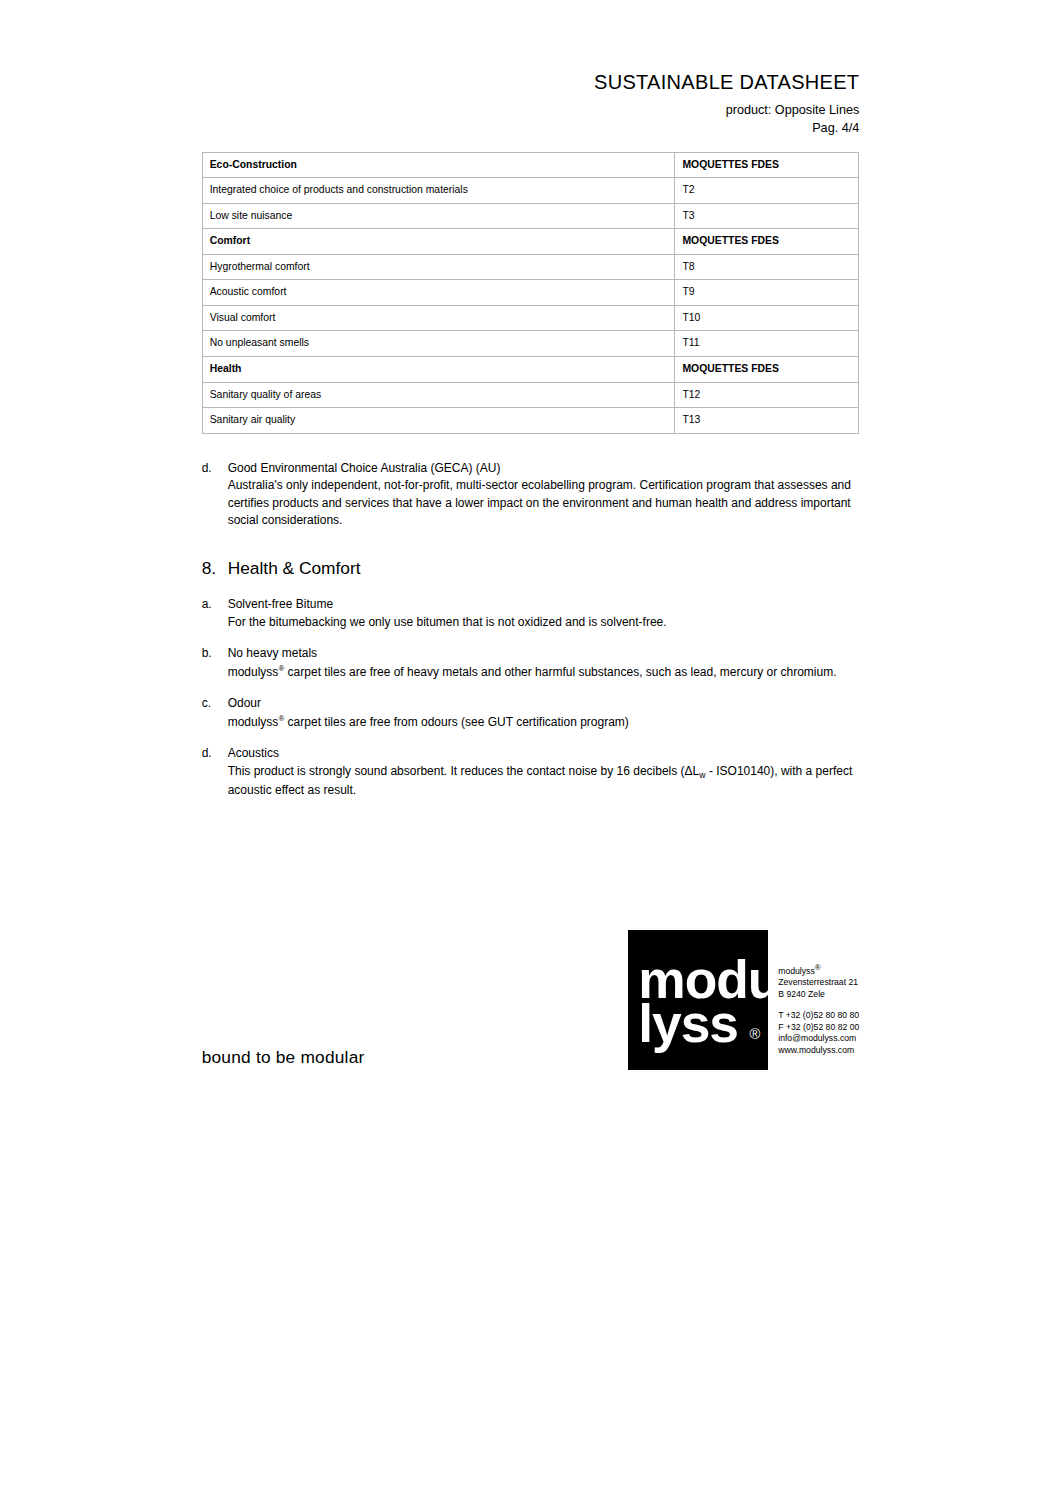SUSTAINABLE DATASHEET
product: Opposite Lines
Pag. 4/4
| Eco-Construction | MOQUETTES FDES |
| Integrated choice of products and construction materials | T2 |
| Low site nuisance | T3 |
| Comfort | MOQUETTES FDES |
| Hygrothermal comfort | T8 |
| Acoustic comfort | T9 |
| Visual comfort | T10 |
| No unpleasant smells | T11 |
| Health | MOQUETTES FDES |
| Sanitary quality of areas | T12 |
| Sanitary air quality | T13 |
d.
Good Environmental Choice Australia (GECA) (AU)
Australia's only independent, not-for-profit, multi-sector ecolabelling program. Certification program that assesses and certifies products and services that have a lower impact on the environment and human health and address important social considerations.
8. Health & Comfort
a.
Solvent-free Bitume
For the bitumebacking we only use bitumen that is not oxidized and is solvent-free.
b.
No heavy metals
modulyss® carpet tiles are free of heavy metals and other harmful substances, such as lead, mercury or chromium.
c.
Odour
modulyss® carpet tiles are free from odours (see GUT certification program)
d.
Acoustics
This product is strongly sound absorbent. It reduces the contact noise by 16 decibels (ΔLw - ISO10140), with a perfect acoustic effect as result.
bound to be modular
modu lyss ®
modulyss®
Zevensterrestraat 21
B 9240 Zele
T +32 (0)52 80 80 80
F +32 (0)52 80 82 00
info@modulyss.com
www.modulyss.com